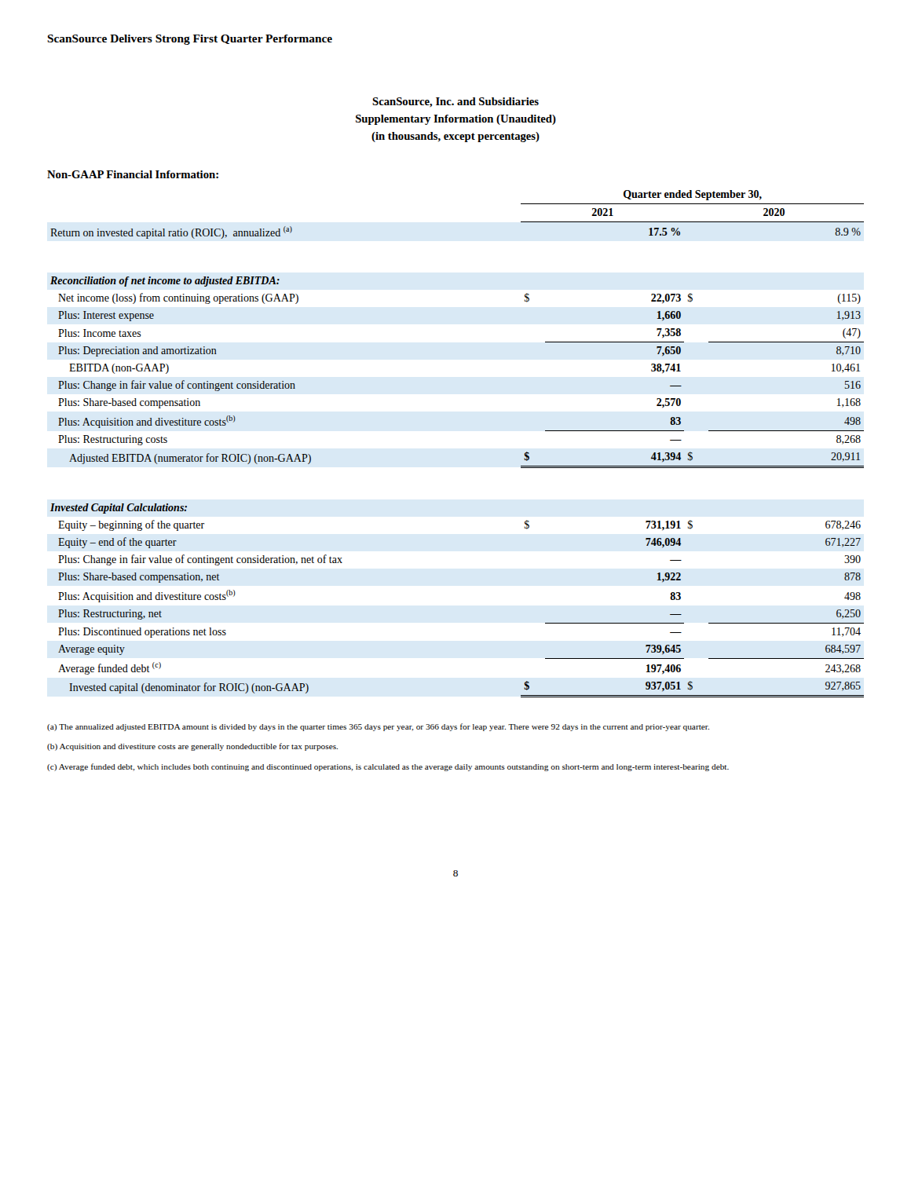ScanSource Delivers Strong First Quarter Performance
ScanSource, Inc. and Subsidiaries
Supplementary Information (Unaudited)
(in thousands, except percentages)
Non-GAAP Financial Information:
| | Quarter ended September 30, |
| | 2021 | 2020 |
| Return on invested capital ratio (ROIC), annualized (a) | | 17.5 % | | 8.9 % |
| Reconciliation of net income to adjusted EBITDA: | | | | |
| Net income (loss) from continuing operations (GAAP) | $ | 22,073 | $ | (115) |
| Plus: Interest expense | | 1,660 | | 1,913 |
| Plus: Income taxes | | 7,358 | | (47) |
| Plus: Depreciation and amortization | | 7,650 | | 8,710 |
| EBITDA (non-GAAP) | | 38,741 | | 10,461 |
| Plus: Change in fair value of contingent consideration | | — | | 516 |
| Plus: Share-based compensation | | 2,570 | | 1,168 |
| Plus: Acquisition and divestiture costs (b) | | 83 | | 498 |
| Plus: Restructuring costs | | — | | 8,268 |
| Adjusted EBITDA (numerator for ROIC) (non-GAAP) | $ | 41,394 | $ | 20,911 |
| Invested Capital Calculations: | | | | |
| Equity – beginning of the quarter | $ | 731,191 | $ | 678,246 |
| Equity – end of the quarter | | 746,094 | | 671,227 |
| Plus: Change in fair value of contingent consideration, net of tax | | — | | 390 |
| Plus: Share-based compensation, net | | 1,922 | | 878 |
| Plus: Acquisition and divestiture costs (b) | | 83 | | 498 |
| Plus: Restructuring, net | | — | | 6,250 |
| Plus: Discontinued operations net loss | | — | | 11,704 |
| Average equity | | 739,645 | | 684,597 |
| Average funded debt (c) | | 197,406 | | 243,268 |
| Invested capital (denominator for ROIC) (non-GAAP) | $ | 937,051 | $ | 927,865 |
(a) The annualized adjusted EBITDA amount is divided by days in the quarter times 365 days per year, or 366 days for leap year. There were 92 days in the current and prior-year quarter.
(b) Acquisition and divestiture costs are generally nondeductible for tax purposes.
(c) Average funded debt, which includes both continuing and discontinued operations, is calculated as the average daily amounts outstanding on short-term and long-term interest-bearing debt.
8